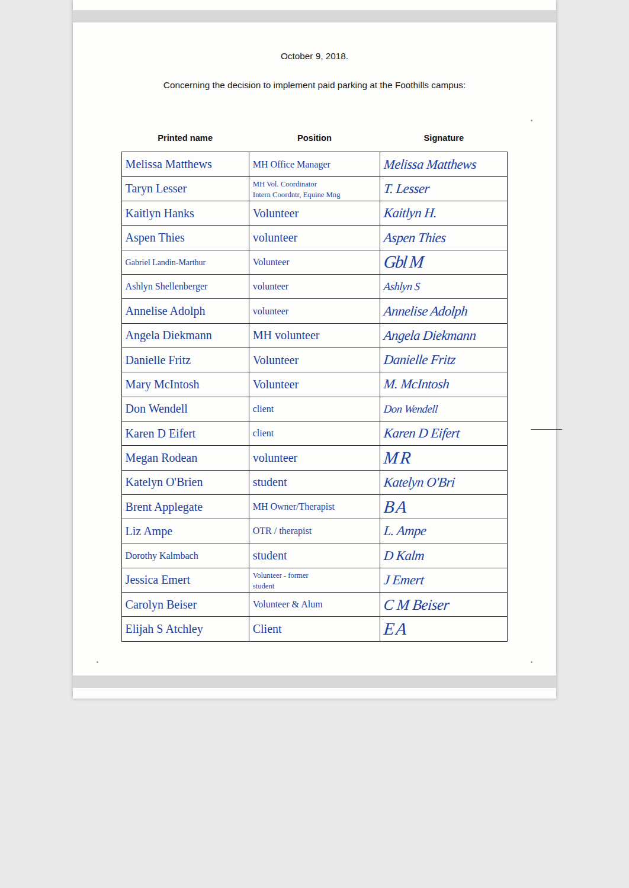October 9, 2018.
Concerning the decision to implement paid parking at the Foothills campus:
| Printed name | Position | Signature |
| --- | --- | --- |
| Melissa Matthews | MH Office Manager | Melissa Matthews |
| Taryn Lesser | MH Vol. Coordinator Intern Coordntr, Equine Mng | T. Lesser |
| Kaitlyn Hanks | Volunteer | Kaitlyn H. |
| Aspen Thies | volunteer | Aspen Thies |
| Gabriel Landin-Marthur | Volunteer | Gbl M |
| Ashlyn Shellenberger | volunteer | Ashlyn S |
| Annelise Adolph | volunteer | Annelise Adolph |
| Angela Diekmann | MH volunteer | Angela Diekmann |
| Danielle Fritz | Volunteer | Danielle Fritz |
| Mary McIntosh | Volunteer | M. McIntosh |
| Don Wendell | client | Don Wendell |
| Karen D Eifert | client | Karen D Eifert |
| Megan Rodean | volunteer | M R |
| Katelyn O'Brien | student | Katelyn O'Bri |
| Brent Applegate | MH Owner/Therapist | B A |
| Liz Ampe | OTR / therapist | L. Ampe |
| Dorothy Kalmbach | student | D Kalm |
| Jessica Emert | Volunteer - former student | J Emert |
| Carolyn Beiser | Volunteer & Alum | C M Beiser |
| Elijah S Atchley | Client | E A |